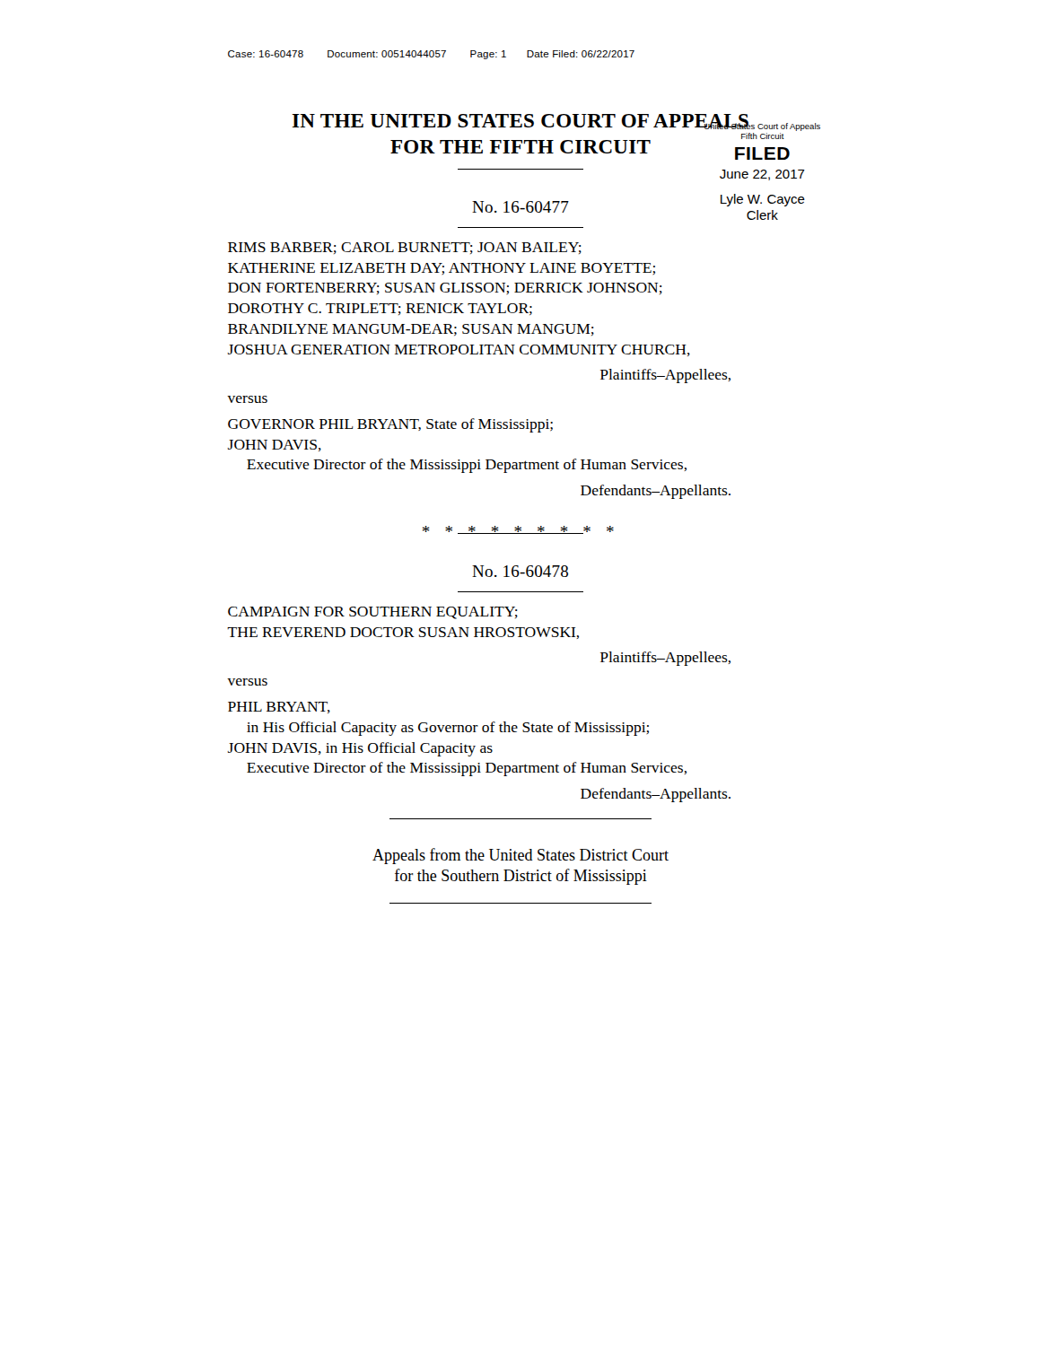Case: 16-60478 Document: 00514044057 Page: 1 Date Filed: 06/22/2017
IN THE UNITED STATES COURT OF APPEALS
FOR THE FIFTH CIRCUIT
United States Court of Appeals
Fifth Circuit
FILED
June 22, 2017
Lyle W. Cayce
Clerk
No. 16-60477
RIMS BARBER; CAROL BURNETT; JOAN BAILEY;
KATHERINE ELIZABETH DAY; ANTHONY LAINE BOYETTE;
DON FORTENBERRY; SUSAN GLISSON; DERRICK JOHNSON;
DOROTHY C. TRIPLETT; RENICK TAYLOR;
BRANDILYNE MANGUM-DEAR; SUSAN MANGUM;
JOSHUA GENERATION METROPOLITAN COMMUNITY CHURCH,
Plaintiffs–Appellees,
versus
GOVERNOR PHIL BRYANT, State of Mississippi;
JOHN DAVIS,
Executive Director of the Mississippi Department of Human Services,
Defendants–Appellants.
* * * * * * * * *
No. 16-60478
CAMPAIGN FOR SOUTHERN EQUALITY;
THE REVEREND DOCTOR SUSAN HROSTOWSKI,
Plaintiffs–Appellees,
versus
PHIL BRYANT,
in His Official Capacity as Governor of the State of Mississippi;
JOHN DAVIS, in His Official Capacity as
Executive Director of the Mississippi Department of Human Services,
Defendants–Appellants.
Appeals from the United States District Court
for the Southern District of Mississippi